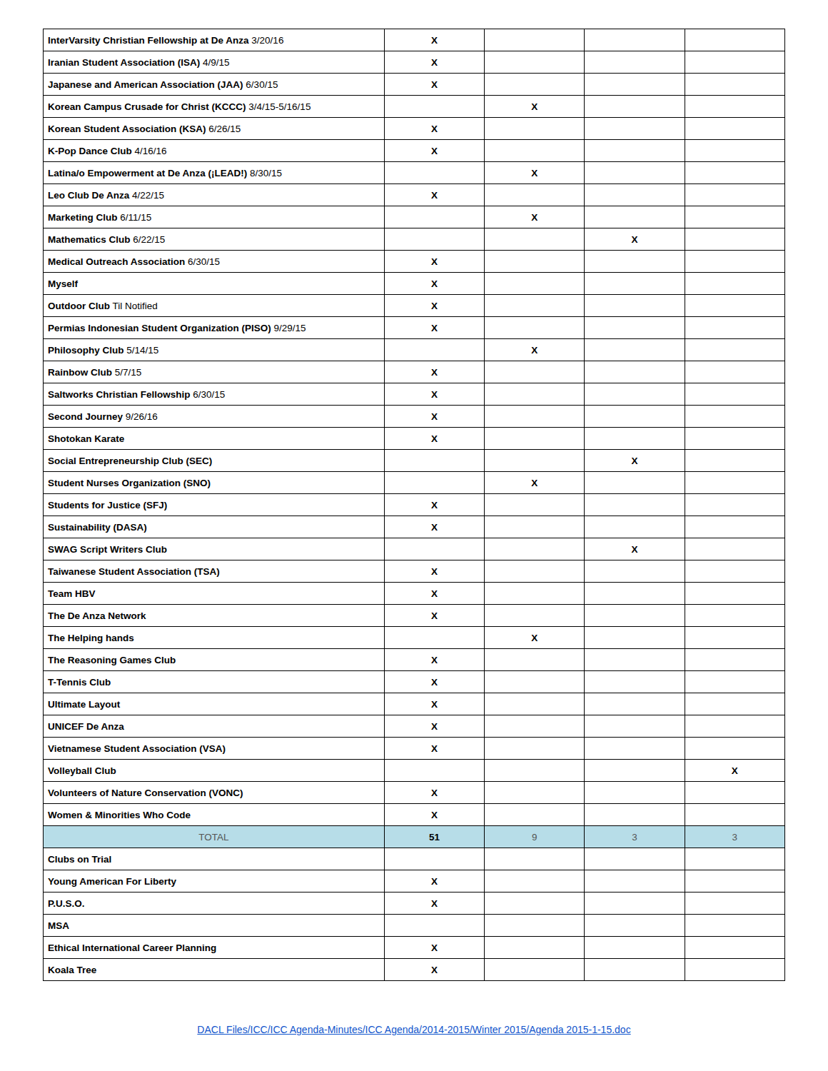| InterVarsity Christian Fellowship at De Anza 3/20/16 | X | | | |
| Iranian Student Association (ISA) 4/9/15 | X | | | |
| Japanese and American Association (JAA) 6/30/15 | X | | | |
| Korean Campus Crusade for Christ (KCCC) 3/4/15-5/16/15 | | X | | |
| Korean Student Association (KSA) 6/26/15 | X | | | |
| K-Pop Dance Club 4/16/16 | X | | | |
| Latina/o Empowerment at De Anza (¡LEAD!) 8/30/15 | | X | | |
| Leo Club De Anza 4/22/15 | X | | | |
| Marketing Club 6/11/15 | | X | | |
| Mathematics Club 6/22/15 | | | X | |
| Medical Outreach Association 6/30/15 | X | | | |
| Myself | X | | | |
| Outdoor Club Til Notified | X | | | |
| Permias Indonesian Student Organization (PISO) 9/29/15 | X | | | |
| Philosophy Club 5/14/15 | | X | | |
| Rainbow Club 5/7/15 | X | | | |
| Saltworks Christian Fellowship 6/30/15 | X | | | |
| Second Journey 9/26/16 | X | | | |
| Shotokan Karate | X | | | |
| Social Entrepreneurship Club (SEC) | | | X | |
| Student Nurses Organization (SNO) | | X | | |
| Students for Justice (SFJ) | X | | | |
| Sustainability (DASA) | X | | | |
| SWAG Script Writers Club | | | X | |
| Taiwanese Student Association (TSA) | X | | | |
| Team HBV | X | | | |
| The De Anza Network | X | | | |
| The Helping hands | | X | | |
| The Reasoning Games Club | X | | | |
| T-Tennis Club | X | | | |
| Ultimate Layout | X | | | |
| UNICEF De Anza | X | | | |
| Vietnamese Student Association (VSA) | X | | | |
| Volleyball Club | | | | X |
| Volunteers of Nature Conservation (VONC) | X | | | |
| Women & Minorities Who Code | X | | | |
| TOTAL | 51 | 9 | 3 | 3 |
| Clubs on Trial | | | | |
| Young American For Liberty | X | | | |
| P.U.S.O. | X | | | |
| MSA | | | | |
| Ethical International Career Planning | X | | | |
| Koala Tree | X | | | |
DACL Files/ICC/ICC Agenda-Minutes/ICC Agenda/2014-2015/Winter 2015/Agenda 2015-1-15.doc